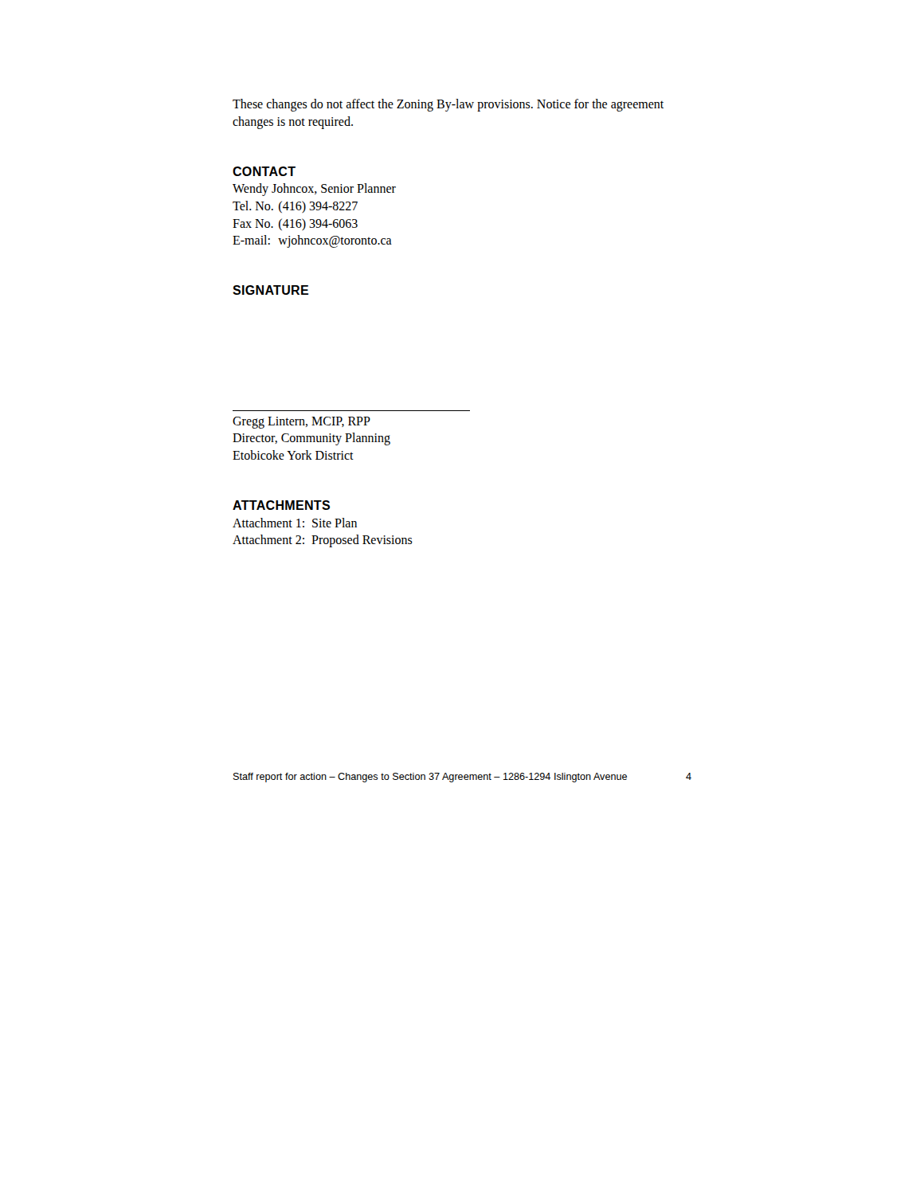These changes do not affect the Zoning By-law provisions. Notice for the agreement changes is not required.
CONTACT
Wendy Johncox, Senior Planner
| Tel. No. | (416) 394-8227 |
| Fax No. | (416) 394-6063 |
| E-mail: | wjohncox@toronto.ca |
SIGNATURE
Gregg Lintern, MCIP, RPP
Director, Community Planning
Etobicoke York District
ATTACHMENTS
Attachment 1: Site Plan
Attachment 2: Proposed Revisions
Staff report for action – Changes to Section 37 Agreement – 1286-1294 Islington Avenue 4